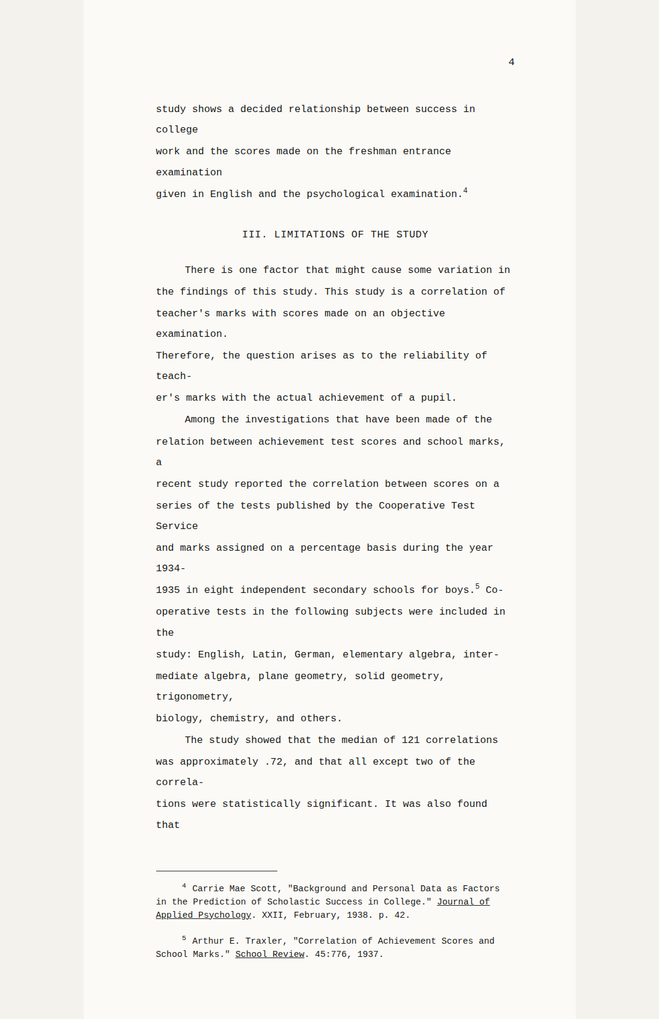4
study shows a decided relationship between success in college
work and the scores made on the freshman entrance examination
given in English and the psychological examination.4
III. LIMITATIONS OF THE STUDY
There is one factor that might cause some variation in
the findings of this study. This study is a correlation of
teacher's marks with scores made on an objective examination.
Therefore, the question arises as to the reliability of teach-
er's marks with the actual achievement of a pupil.
Among the investigations that have been made of the
relation between achievement test scores and school marks, a
recent study reported the correlation between scores on a
series of the tests published by the Cooperative Test Service
and marks assigned on a percentage basis during the year 1934-
1935 in eight independent secondary schools for boys.5 Co-
operative tests in the following subjects were included in the
study: English, Latin, German, elementary algebra, inter-
mediate algebra, plane geometry, solid geometry, trigonometry,
biology, chemistry, and others.
The study showed that the median of 121 correlations
was approximately .72, and that all except two of the correla-
tions were statistically significant. It was also found that
4 Carrie Mae Scott, "Background and Personal Data as Factors in the Prediction of Scholastic Success in College." Journal of Applied Psychology. XXII, February, 1938. p. 42.
5 Arthur E. Traxler, "Correlation of Achievement Scores and School Marks." School Review. 45:776, 1937.